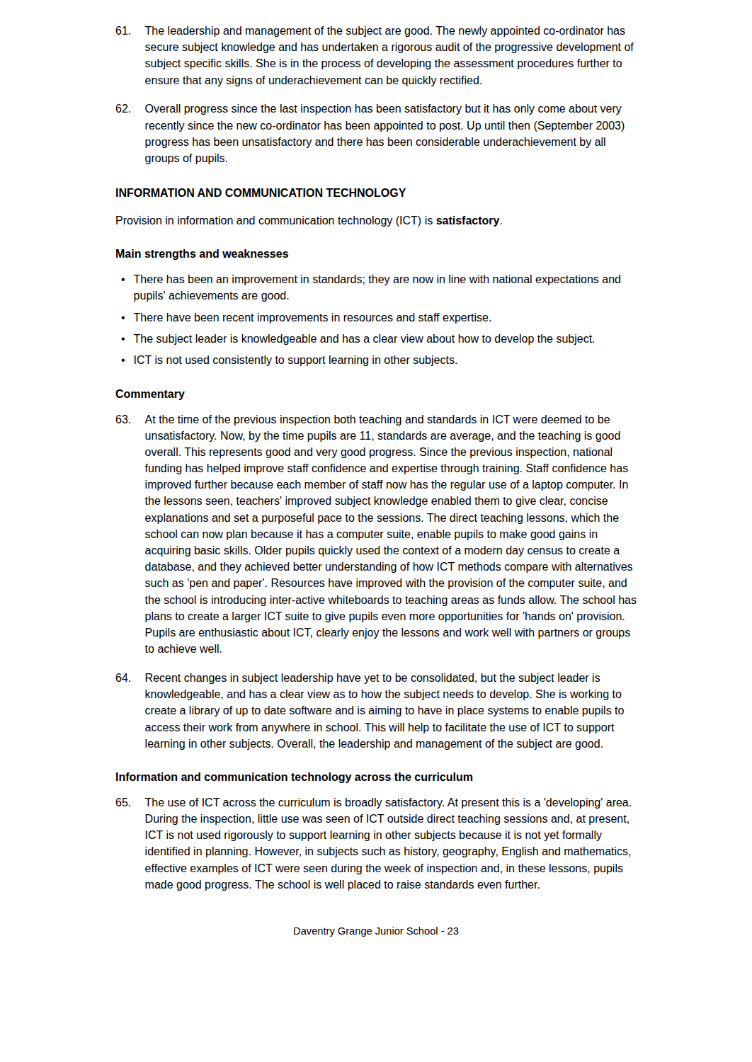61. The leadership and management of the subject are good. The newly appointed co-ordinator has secure subject knowledge and has undertaken a rigorous audit of the progressive development of subject specific skills. She is in the process of developing the assessment procedures further to ensure that any signs of underachievement can be quickly rectified.
62. Overall progress since the last inspection has been satisfactory but it has only come about very recently since the new co-ordinator has been appointed to post. Up until then (September 2003) progress has been unsatisfactory and there has been considerable underachievement by all groups of pupils.
Information and Communication Technology
Provision in information and communication technology (ICT) is satisfactory.
Main strengths and weaknesses
There has been an improvement in standards; they are now in line with national expectations and pupils' achievements are good.
There have been recent improvements in resources and staff expertise.
The subject leader is knowledgeable and has a clear view about how to develop the subject.
ICT is not used consistently to support learning in other subjects.
Commentary
63. At the time of the previous inspection both teaching and standards in ICT were deemed to be unsatisfactory. Now, by the time pupils are 11, standards are average, and the teaching is good overall. This represents good and very good progress. Since the previous inspection, national funding has helped improve staff confidence and expertise through training. Staff confidence has improved further because each member of staff now has the regular use of a laptop computer. In the lessons seen, teachers' improved subject knowledge enabled them to give clear, concise explanations and set a purposeful pace to the sessions. The direct teaching lessons, which the school can now plan because it has a computer suite, enable pupils to make good gains in acquiring basic skills. Older pupils quickly used the context of a modern day census to create a database, and they achieved better understanding of how ICT methods compare with alternatives such as 'pen and paper'. Resources have improved with the provision of the computer suite, and the school is introducing inter-active whiteboards to teaching areas as funds allow. The school has plans to create a larger ICT suite to give pupils even more opportunities for 'hands on' provision. Pupils are enthusiastic about ICT, clearly enjoy the lessons and work well with partners or groups to achieve well.
64. Recent changes in subject leadership have yet to be consolidated, but the subject leader is knowledgeable, and has a clear view as to how the subject needs to develop. She is working to create a library of up to date software and is aiming to have in place systems to enable pupils to access their work from anywhere in school. This will help to facilitate the use of ICT to support learning in other subjects. Overall, the leadership and management of the subject are good.
Information and communication technology across the curriculum
65. The use of ICT across the curriculum is broadly satisfactory. At present this is a 'developing' area. During the inspection, little use was seen of ICT outside direct teaching sessions and, at present, ICT is not used rigorously to support learning in other subjects because it is not yet formally identified in planning. However, in subjects such as history, geography, English and mathematics, effective examples of ICT were seen during the week of inspection and, in these lessons, pupils made good progress. The school is well placed to raise standards even further.
Daventry Grange Junior School - 23